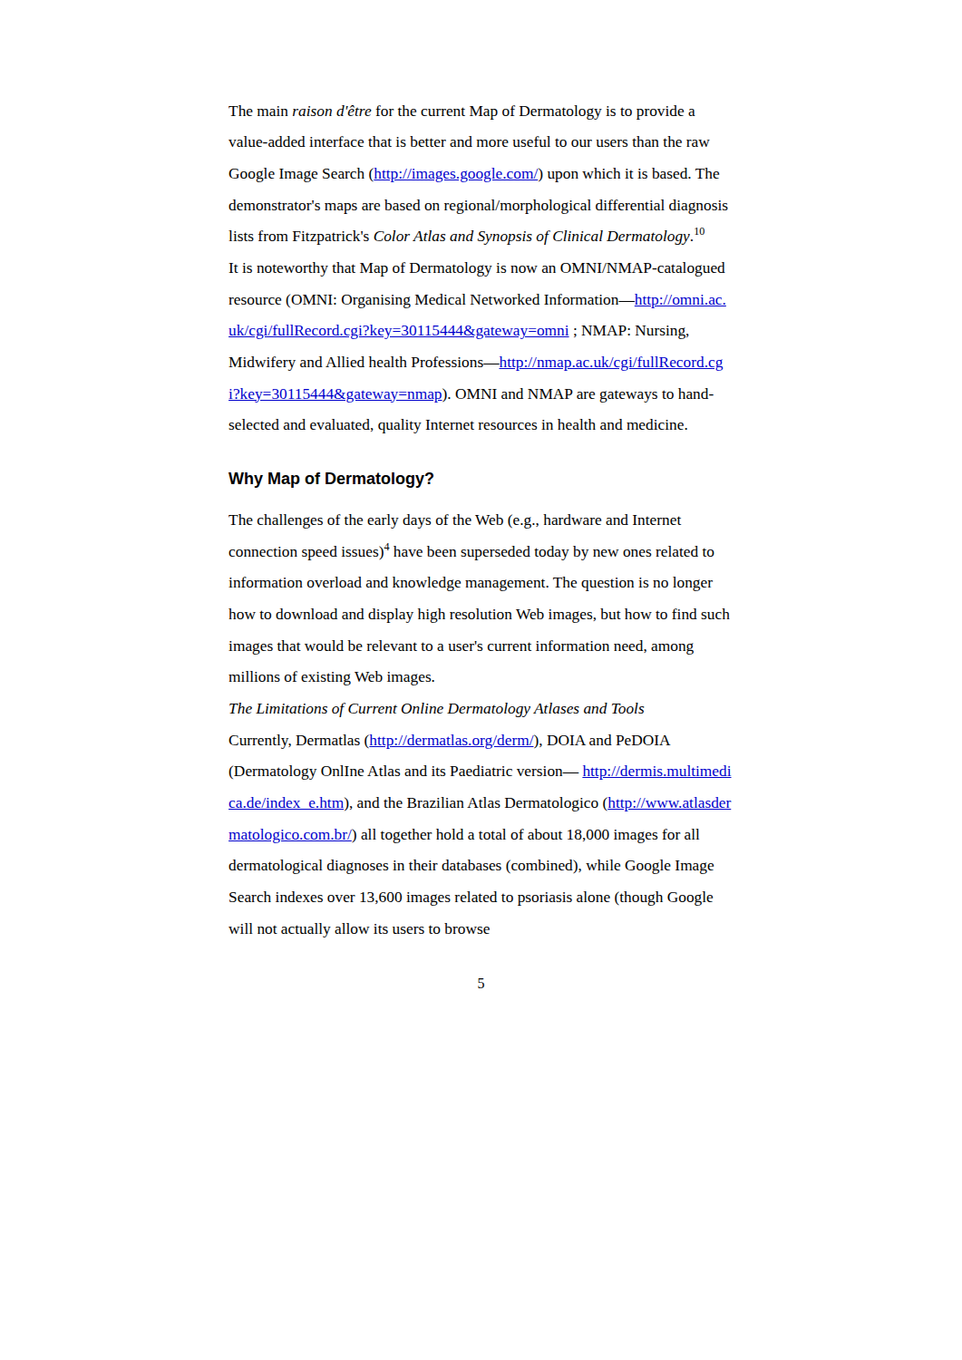The main raison d'être for the current Map of Dermatology is to provide a value-added interface that is better and more useful to our users than the raw Google Image Search (http://images.google.com/) upon which it is based. The demonstrator's maps are based on regional/morphological differential diagnosis lists from Fitzpatrick's Color Atlas and Synopsis of Clinical Dermatology.10
It is noteworthy that Map of Dermatology is now an OMNI/NMAP-catalogued resource (OMNI: Organising Medical Networked Information—http://omni.ac.uk/cgi/fullRecord.cgi?key=30115444&gateway=omni ; NMAP: Nursing, Midwifery and Allied health Professions—http://nmap.ac.uk/cgi/fullRecord.cgi?key=30115444&gateway=nmap). OMNI and NMAP are gateways to hand-selected and evaluated, quality Internet resources in health and medicine.
Why Map of Dermatology?
The challenges of the early days of the Web (e.g., hardware and Internet connection speed issues)4 have been superseded today by new ones related to information overload and knowledge management. The question is no longer how to download and display high resolution Web images, but how to find such images that would be relevant to a user's current information need, among millions of existing Web images.
The Limitations of Current Online Dermatology Atlases and Tools
Currently, Dermatlas (http://dermatlas.org/derm/), DOIA and PeDOIA (Dermatology OnlIne Atlas and its Paediatric version— http://dermis.multimedica.de/index_e.htm), and the Brazilian Atlas Dermatologico (http://www.atlasdermatologico.com.br/) all together hold a total of about 18,000 images for all dermatological diagnoses in their databases (combined), while Google Image Search indexes over 13,600 images related to psoriasis alone (though Google will not actually allow its users to browse
5